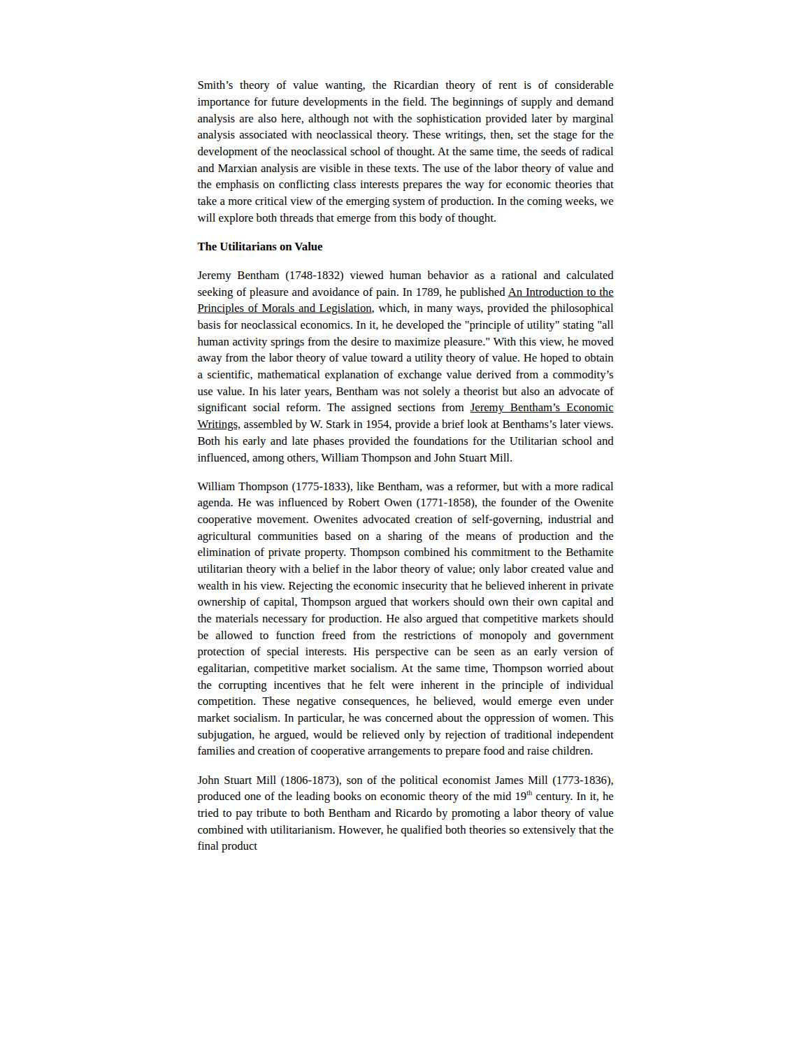Smith’s theory of value wanting, the Ricardian theory of rent is of considerable importance for future developments in the field. The beginnings of supply and demand analysis are also here, although not with the sophistication provided later by marginal analysis associated with neoclassical theory. These writings, then, set the stage for the development of the neoclassical school of thought. At the same time, the seeds of radical and Marxian analysis are visible in these texts. The use of the labor theory of value and the emphasis on conflicting class interests prepares the way for economic theories that take a more critical view of the emerging system of production. In the coming weeks, we will explore both threads that emerge from this body of thought.
The Utilitarians on Value
Jeremy Bentham (1748-1832) viewed human behavior as a rational and calculated seeking of pleasure and avoidance of pain. In 1789, he published An Introduction to the Principles of Morals and Legislation, which, in many ways, provided the philosophical basis for neoclassical economics. In it, he developed the "principle of utility" stating "all human activity springs from the desire to maximize pleasure." With this view, he moved away from the labor theory of value toward a utility theory of value. He hoped to obtain a scientific, mathematical explanation of exchange value derived from a commodity’s use value. In his later years, Bentham was not solely a theorist but also an advocate of significant social reform. The assigned sections from Jeremy Bentham’s Economic Writings, assembled by W. Stark in 1954, provide a brief look at Benthams’s later views. Both his early and late phases provided the foundations for the Utilitarian school and influenced, among others, William Thompson and John Stuart Mill.
William Thompson (1775-1833), like Bentham, was a reformer, but with a more radical agenda. He was influenced by Robert Owen (1771-1858), the founder of the Owenite cooperative movement. Owenites advocated creation of self-governing, industrial and agricultural communities based on a sharing of the means of production and the elimination of private property. Thompson combined his commitment to the Bethamite utilitarian theory with a belief in the labor theory of value; only labor created value and wealth in his view. Rejecting the economic insecurity that he believed inherent in private ownership of capital, Thompson argued that workers should own their own capital and the materials necessary for production. He also argued that competitive markets should be allowed to function freed from the restrictions of monopoly and government protection of special interests. His perspective can be seen as an early version of egalitarian, competitive market socialism. At the same time, Thompson worried about the corrupting incentives that he felt were inherent in the principle of individual competition. These negative consequences, he believed, would emerge even under market socialism. In particular, he was concerned about the oppression of women. This subjugation, he argued, would be relieved only by rejection of traditional independent families and creation of cooperative arrangements to prepare food and raise children.
John Stuart Mill (1806-1873), son of the political economist James Mill (1773-1836), produced one of the leading books on economic theory of the mid 19th century. In it, he tried to pay tribute to both Bentham and Ricardo by promoting a labor theory of value combined with utilitarianism. However, he qualified both theories so extensively that the final product